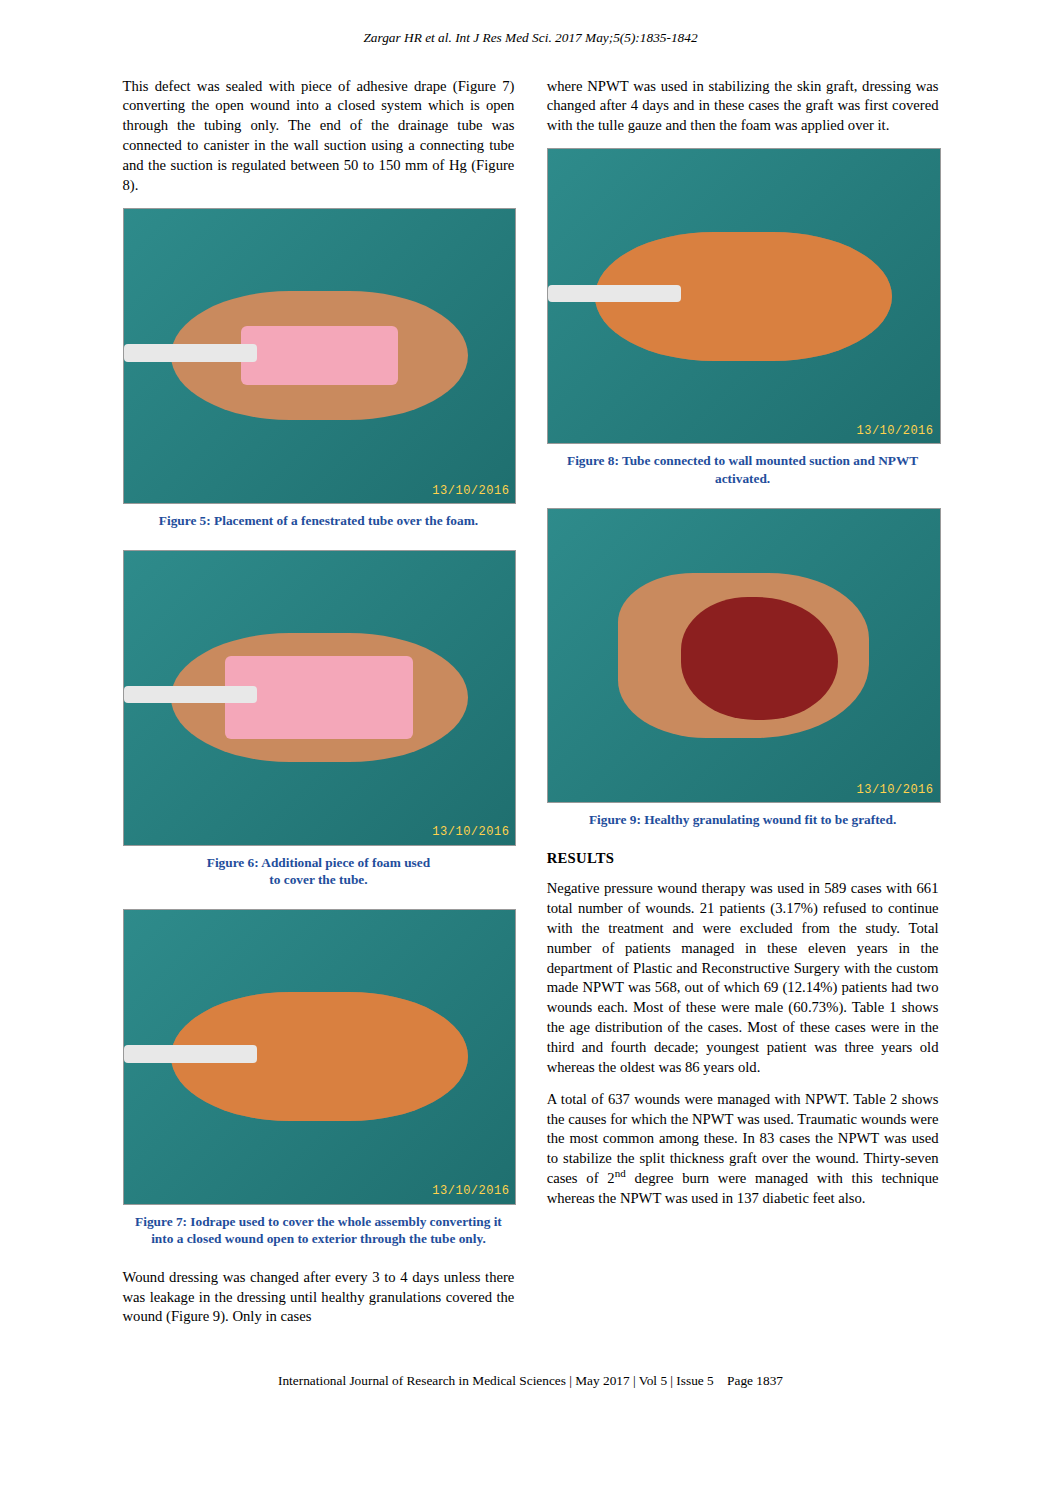Zargar HR et al. Int J Res Med Sci. 2017 May;5(5):1835-1842
This defect was sealed with piece of adhesive drape (Figure 7) converting the open wound into a closed system which is open through the tubing only. The end of the drainage tube was connected to canister in the wall suction using a connecting tube and the suction is regulated between 50 to 150 mm of Hg (Figure 8).
13/10/2016
Figure 5: Placement of a fenestrated tube over the foam.
13/10/2016
Figure 6: Additional piece of foam used
to cover the tube.
13/10/2016
Figure 7: Iodrape used to cover the whole assembly converting it into a closed wound open to exterior through the tube only.
Wound dressing was changed after every 3 to 4 days unless there was leakage in the dressing until healthy granulations covered the wound (Figure 9). Only in cases
where NPWT was used in stabilizing the skin graft, dressing was changed after 4 days and in these cases the graft was first covered with the tulle gauze and then the foam was applied over it.
13/10/2016
Figure 8: Tube connected to wall mounted suction and NPWT activated.
13/10/2016
Figure 9: Healthy granulating wound fit to be grafted.
Results
Negative pressure wound therapy was used in 589 cases with 661 total number of wounds. 21 patients (3.17%) refused to continue with the treatment and were excluded from the study. Total number of patients managed in these eleven years in the department of Plastic and Reconstructive Surgery with the custom made NPWT was 568, out of which 69 (12.14%) patients had two wounds each. Most of these were male (60.73%). Table 1 shows the age distribution of the cases. Most of these cases were in the third and fourth decade; youngest patient was three years old whereas the oldest was 86 years old.
A total of 637 wounds were managed with NPWT. Table 2 shows the causes for which the NPWT was used. Traumatic wounds were the most common among these. In 83 cases the NPWT was used to stabilize the split thickness graft over the wound. Thirty-seven cases of 2nd degree burn were managed with this technique whereas the NPWT was used in 137 diabetic feet also.
International Journal of Research in Medical Sciences | May 2017 | Vol 5 | Issue 5 Page 1837